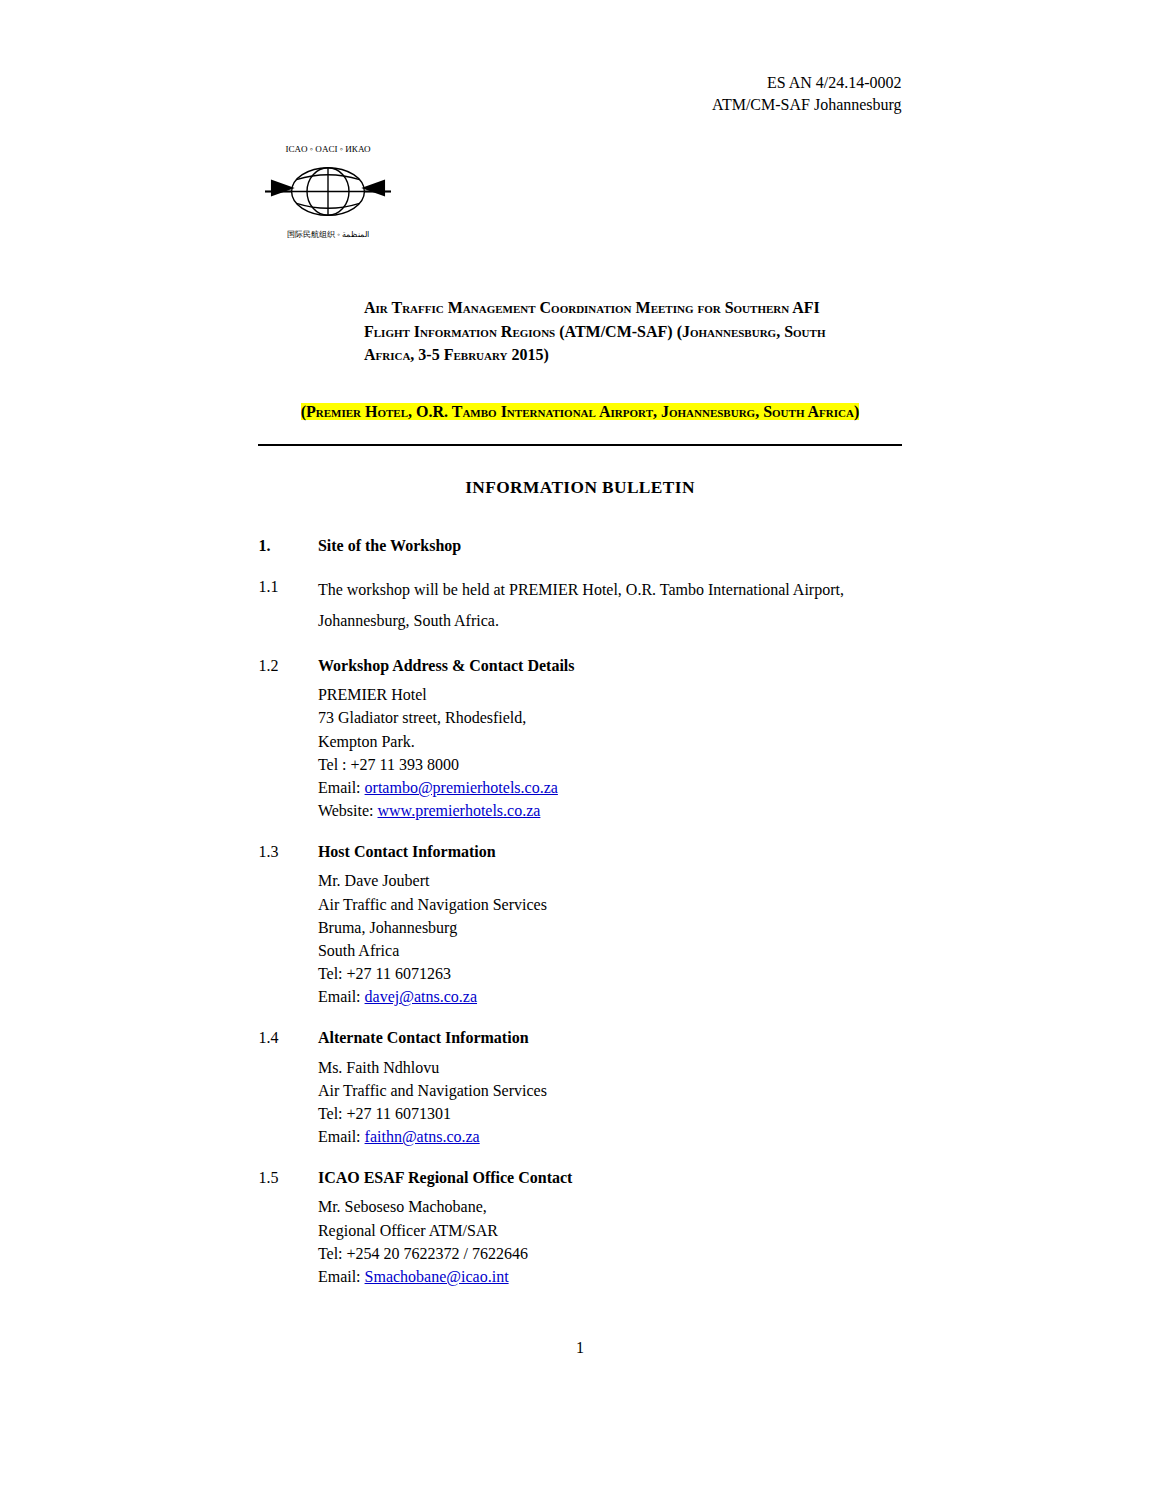ES AN 4/24.14-0002
ATM/CM-SAF Johannesburg
Air Traffic Management Coordination Meeting for Southern AFI Flight Information Regions (ATM/CM-SAF) (Johannesburg, South Africa, 3-5 February 2015)
(Premier Hotel, O.R. Tambo International Airport, Johannesburg, South Africa)
INFORMATION BULLETIN
1.
Site of the Workshop
1.1
The workshop will be held at PREMIER Hotel, O.R. Tambo International Airport, Johannesburg, South Africa.
1.2
Workshop Address & Contact Details
PREMIER Hotel
73 Gladiator street, Rhodesfield,
Kempton Park.
Tel : +27 11 393 8000
Email: ortambo@premierhotels.co.za
Website: www.premierhotels.co.za
1.3
Host Contact Information
Mr. Dave Joubert
Air Traffic and Navigation Services
Bruma, Johannesburg
South Africa
Tel: +27 11 6071263
Email: davej@atns.co.za
1.4
Alternate Contact Information
Ms. Faith Ndhlovu
Air Traffic and Navigation Services
Tel: +27 11 6071301
Email: faithn@atns.co.za
1.5
ICAO ESAF Regional Office Contact
Mr. Seboseso Machobane,
Regional Officer ATM/SAR
Tel: +254 20 7622372 / 7622646
Email: Smachobane@icao.int
1